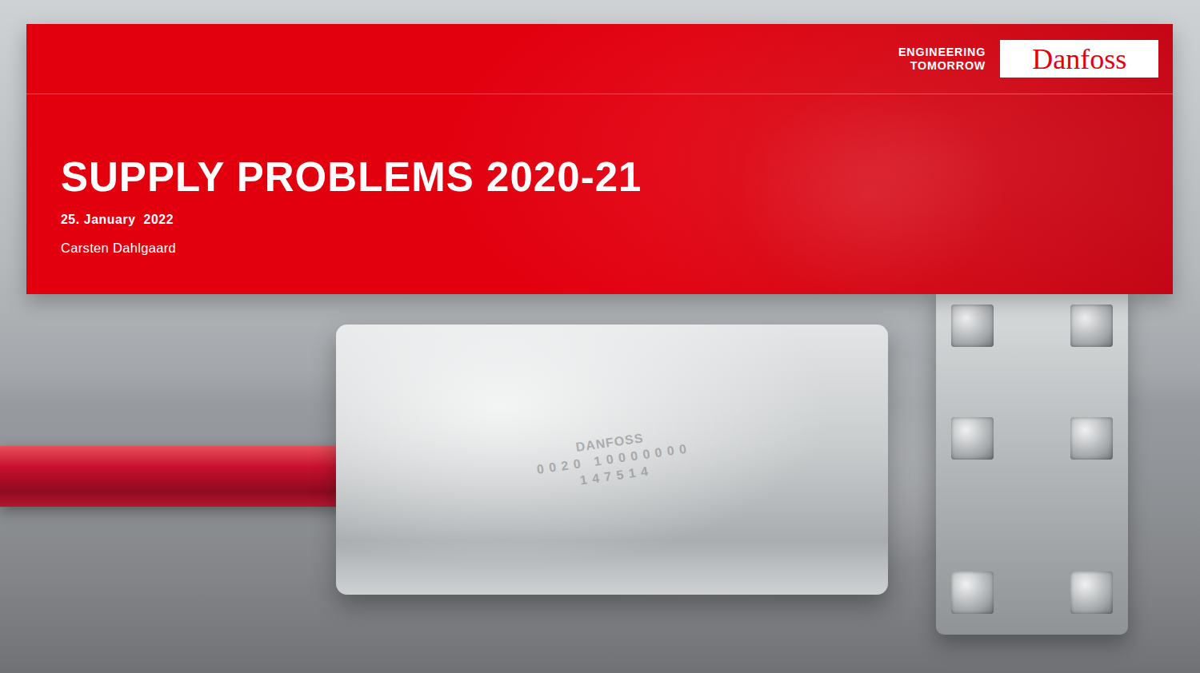DANFOSS
0 0 2 0 1 0 0 0 0 0 0 0
1 4 7 5 1 4
Engineering
Tomorrow
Danfoss
Supply Problems 2020-21
25. January 2022
Carsten Dahlgaard